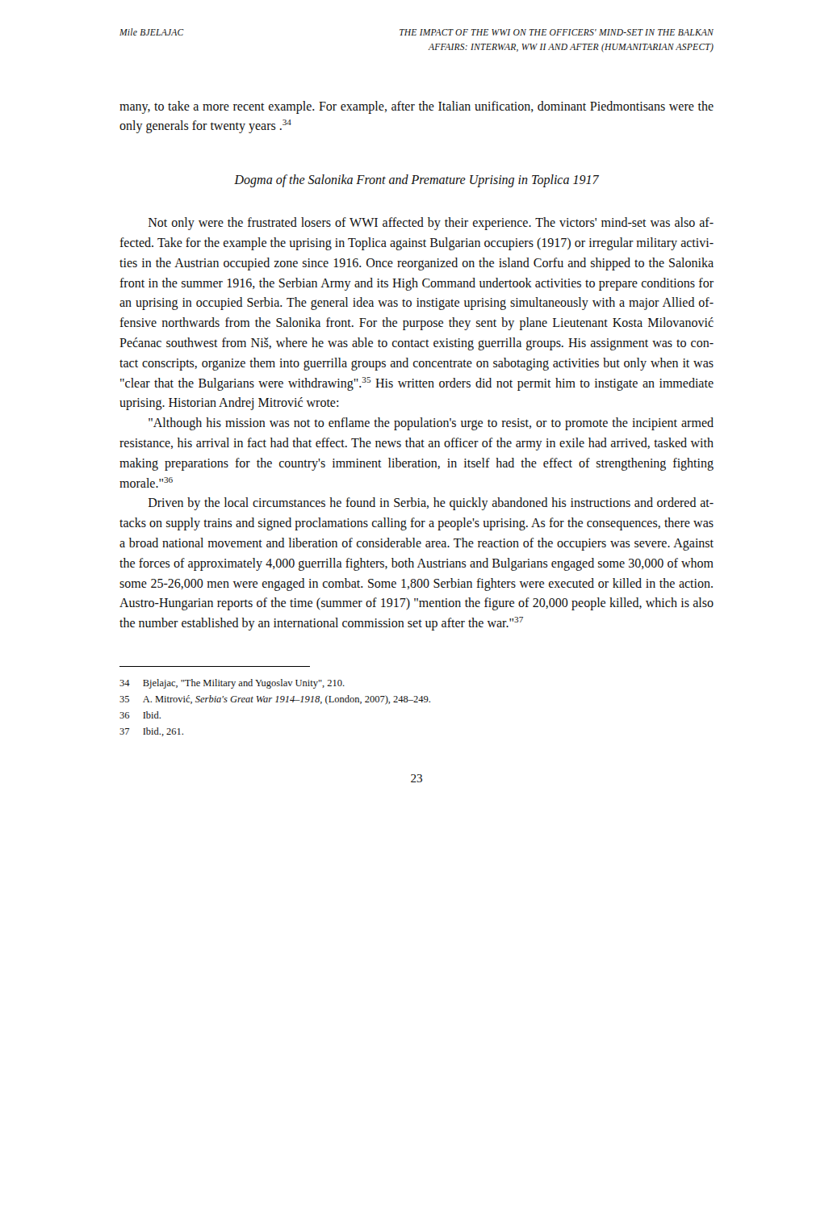Mile BJELAJAC
THE IMPACT OF THE WWI ON THE OFFICERS' MIND-SET IN THE BALKAN AFFAIRS: INTERWAR, WW II AND AFTER (HUMANITARIAN ASPECT)
many, to take a more recent example. For example, after the Italian unification, dominant Piedmontisans were the only generals for twenty years .34
Dogma of the Salonika Front and Premature Uprising in Toplica 1917
Not only were the frustrated losers of WWI affected by their experience. The victors' mind-set was also affected. Take for the example the uprising in Toplica against Bulgarian occupiers (1917) or irregular military activities in the Austrian occupied zone since 1916. Once reorganized on the island Corfu and shipped to the Salonika front in the summer 1916, the Serbian Army and its High Command undertook activities to prepare conditions for an uprising in occupied Serbia. The general idea was to instigate uprising simultaneously with a major Allied offensive northwards from the Salonika front. For the purpose they sent by plane Lieutenant Kosta Milovanović Pećanac southwest from Niš, where he was able to contact existing guerrilla groups. His assignment was to contact conscripts, organize them into guerrilla groups and concentrate on sabotaging activities but only when it was "clear that the Bulgarians were withdrawing".35 His written orders did not permit him to instigate an immediate uprising. Historian Andrej Mitrović wrote:
"Although his mission was not to enflame the population's urge to resist, or to promote the incipient armed resistance, his arrival in fact had that effect. The news that an officer of the army in exile had arrived, tasked with making preparations for the country's imminent liberation, in itself had the effect of strengthening fighting morale."36
Driven by the local circumstances he found in Serbia, he quickly abandoned his instructions and ordered attacks on supply trains and signed proclamations calling for a people's uprising. As for the consequences, there was a broad national movement and liberation of considerable area. The reaction of the occupiers was severe. Against the forces of approximately 4,000 guerrilla fighters, both Austrians and Bulgarians engaged some 30,000 of whom some 25-26,000 men were engaged in combat. Some 1,800 Serbian fighters were executed or killed in the action. Austro-Hungarian reports of the time (summer of 1917) "mention the figure of 20,000 people killed, which is also the number established by an international commission set up after the war."37
34 Bjelajac, "The Military and Yugoslav Unity", 210.
35 A. Mitrović, Serbia's Great War 1914–1918, (London, 2007), 248–249.
36 Ibid.
37 Ibid., 261.
23